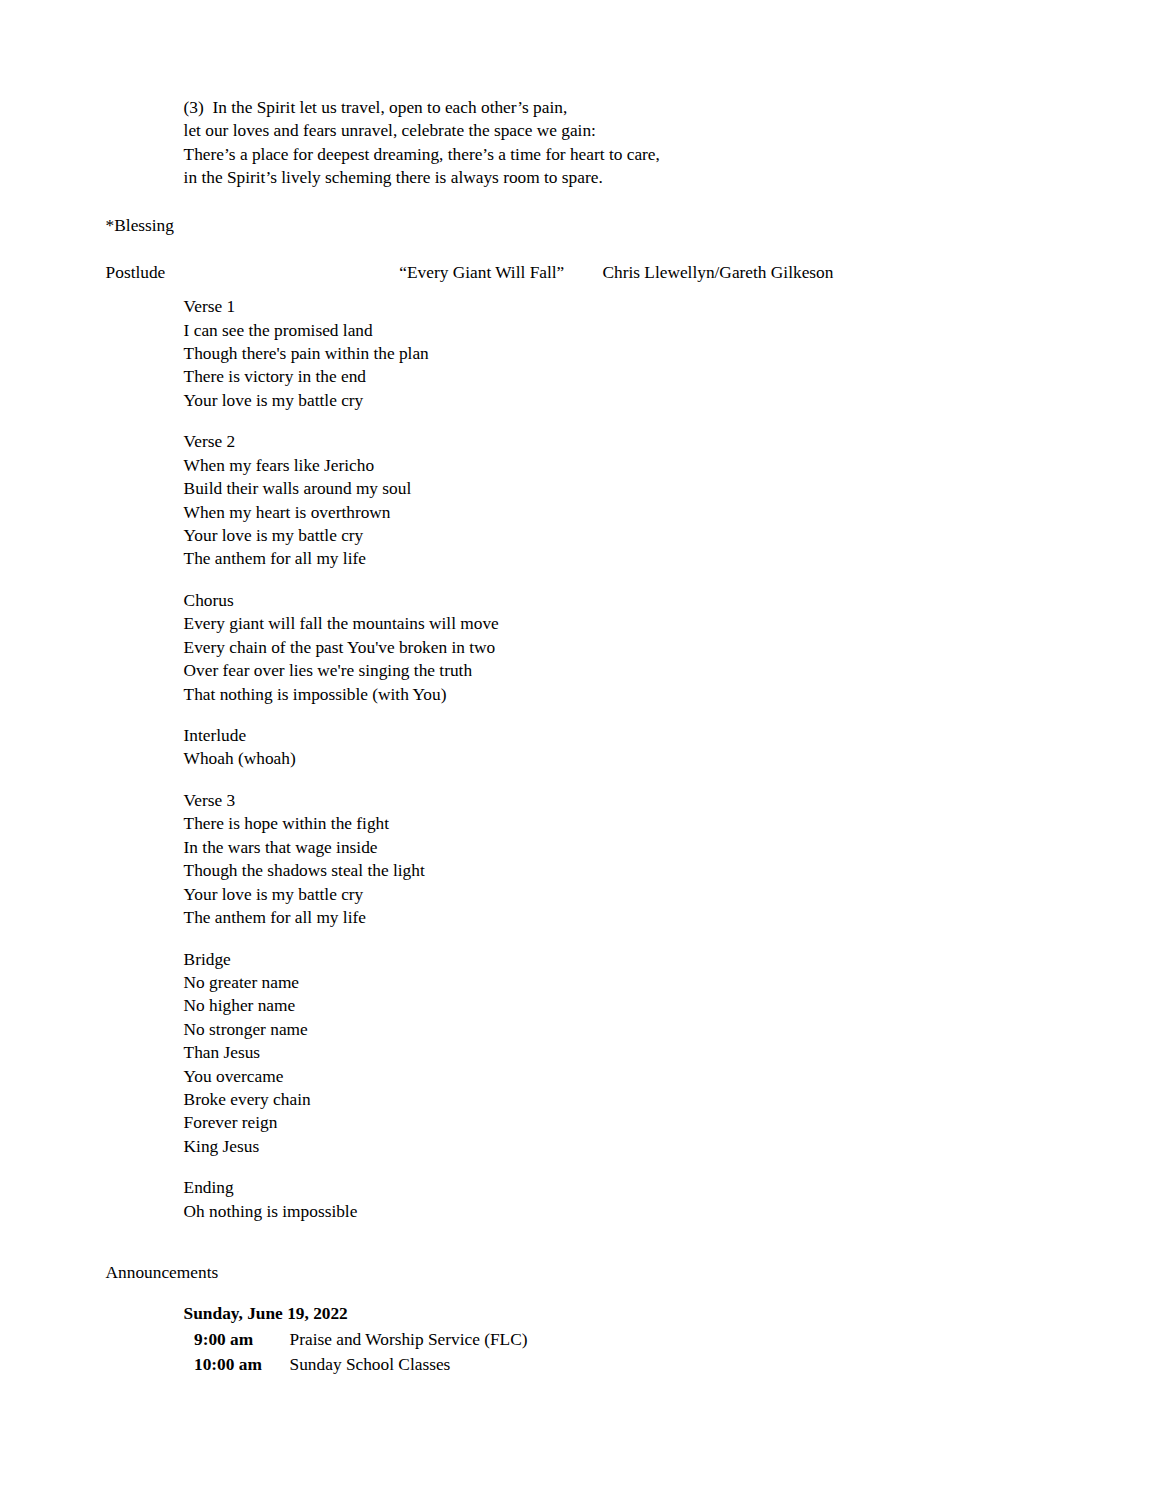(3) In the Spirit let us travel, open to each other’s pain,
let our loves and fears unravel, celebrate the space we gain:
There’s a place for deepest dreaming, there’s a time for heart to care,
in the Spirit’s lively scheming there is always room to spare.
*Blessing
Postlude “Every Giant Will Fall” Chris Llewellyn/Gareth Gilkeson
Verse 1
I can see the promised land
Though there's pain within the plan
There is victory in the end
Your love is my battle cry
Verse 2
When my fears like Jericho
Build their walls around my soul
When my heart is overthrown
Your love is my battle cry
The anthem for all my life
Chorus
Every giant will fall the mountains will move
Every chain of the past You've broken in two
Over fear over lies we're singing the truth
That nothing is impossible (with You)
Interlude
Whoah (whoah)
Verse 3
There is hope within the fight
In the wars that wage inside
Though the shadows steal the light
Your love is my battle cry
The anthem for all my life
Bridge
No greater name
No higher name
No stronger name
Than Jesus
You overcame
Broke every chain
Forever reign
King Jesus
Ending
Oh nothing is impossible
Announcements
Sunday, June 19, 2022
| 9:00 am | Praise and Worship Service (FLC) |
| 10:00 am | Sunday School Classes |